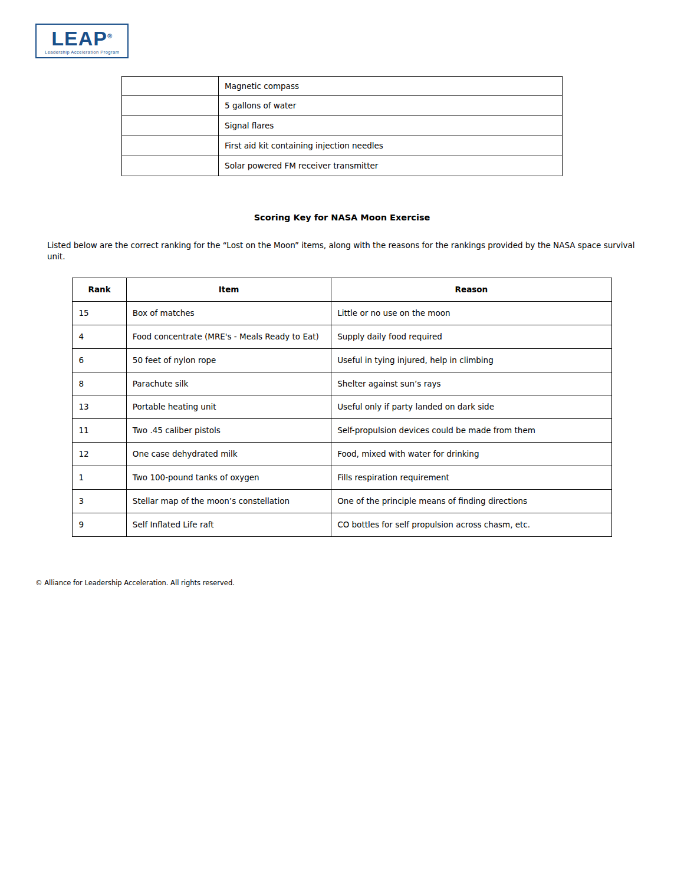LEAP®
Leadership Acceleration Program
| | Magnetic compass |
| | 5 gallons of water |
| | Signal flares |
| | First aid kit containing injection needles |
| | Solar powered FM receiver transmitter |
Scoring Key for NASA Moon Exercise
Listed below are the correct ranking for the “Lost on the Moon” items, along with the reasons for the rankings provided by the NASA space survival unit.
| Rank | Item | Reason |
| --- | --- | --- |
| 15 | Box of matches | Little or no use on the moon |
| 4 | Food concentrate (MRE's - Meals Ready to Eat) | Supply daily food required |
| 6 | 50 feet of nylon rope | Useful in tying injured, help in climbing |
| 8 | Parachute silk | Shelter against sun’s rays |
| 13 | Portable heating unit | Useful only if party landed on dark side |
| 11 | Two .45 caliber pistols | Self-propulsion devices could be made from them |
| 12 | One case dehydrated milk | Food, mixed with water for drinking |
| 1 | Two 100-pound tanks of oxygen | Fills respiration requirement |
| 3 | Stellar map of the moon’s constellation | One of the principle means of finding directions |
| 9 | Self Inflated Life raft | CO bottles for self propulsion across chasm, etc. |
© Alliance for Leadership Acceleration. All rights reserved.